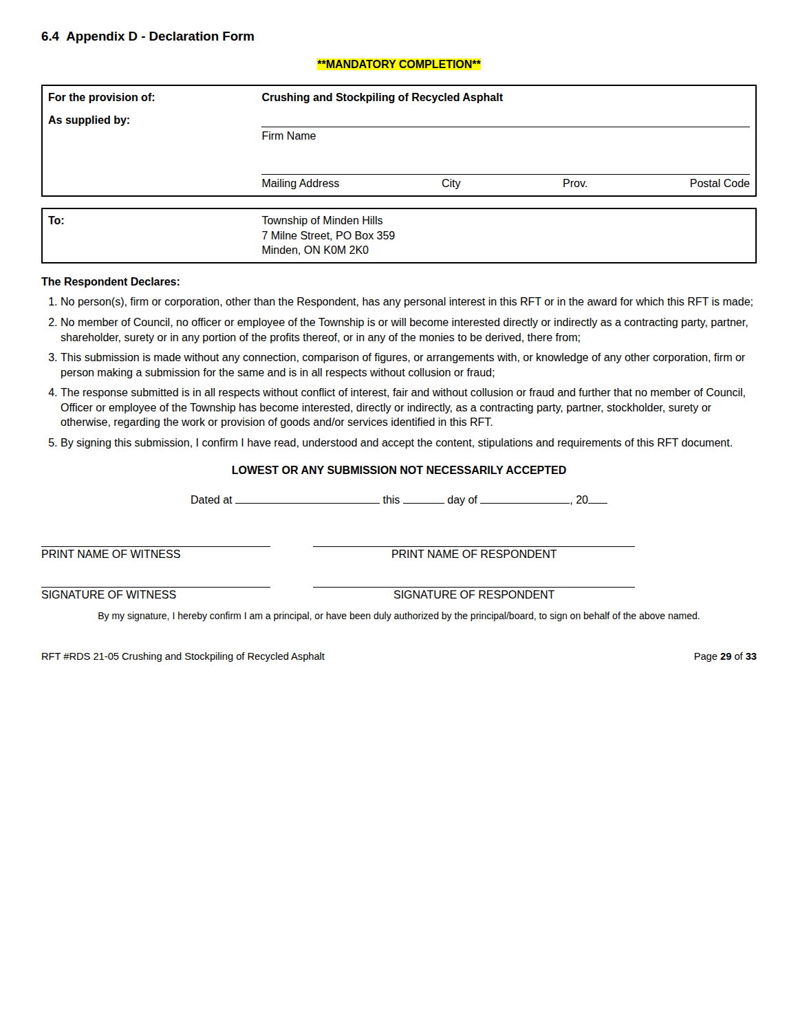6.4 Appendix D - Declaration Form
**MANDATORY COMPLETION**
| For the provision of: | Crushing and Stockpiling of Recycled Asphalt |
| As supplied by: | Firm Name |
| | Mailing Address City Prov. Postal Code |
| To: | Township of Minden Hills 7 Milne Street, PO Box 359 Minden, ON K0M 2K0 |
The Respondent Declares:
No person(s), firm or corporation, other than the Respondent, has any personal interest in this RFT or in the award for which this RFT is made;
No member of Council, no officer or employee of the Township is or will become interested directly or indirectly as a contracting party, partner, shareholder, surety or in any portion of the profits thereof, or in any of the monies to be derived, there from;
This submission is made without any connection, comparison of figures, or arrangements with, or knowledge of any other corporation, firm or person making a submission for the same and is in all respects without collusion or fraud;
The response submitted is in all respects without conflict of interest, fair and without collusion or fraud and further that no member of Council, Officer or employee of the Township has become interested, directly or indirectly, as a contracting party, partner, stockholder, surety or otherwise, regarding the work or provision of goods and/or services identified in this RFT.
By signing this submission, I confirm I have read, understood and accept the content, stipulations and requirements of this RFT document.
LOWEST OR ANY SUBMISSION NOT NECESSARILY ACCEPTED
Dated at this day of , 20
| PRINT NAME OF WITNESS | | PRINT NAME OF RESPONDENT | |
| SIGNATURE OF WITNESS | | SIGNATURE OF RESPONDENT | |
By my signature, I hereby confirm I am a principal, or have been duly authorized by the principal/board, to sign on behalf of the above named.
RFT #RDS 21-05 Crushing and Stockpiling of Recycled Asphalt Page 29 of 33